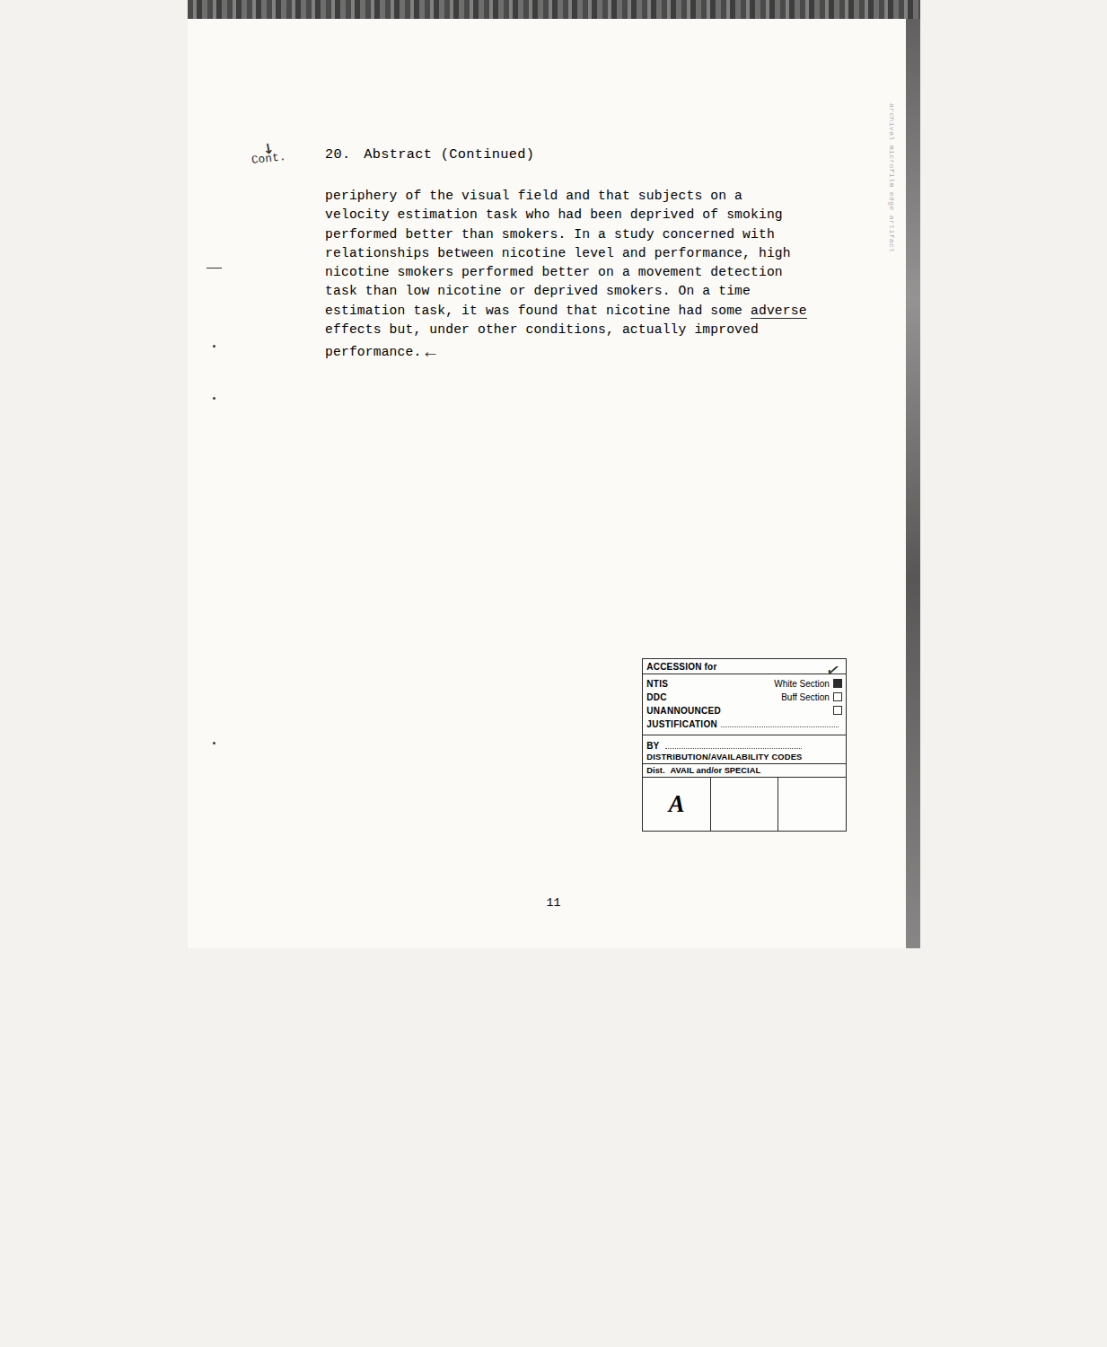20. Abstract (Continued)
↘ Cont. periphery of the visual field and that subjects on a velocity estimation task who had been deprived of smoking performed better than smokers. In a study concerned with relationships between nicotine level and performance, high nicotine smokers performed better on a movement detection task than low nicotine or deprived smokers. On a time estimation task, it was found that nicotine had some adverse effects but, under other conditions, actually improved performance.←
ACCESSION for
NTIS White Section
DDC Buff Section
UNANNOUNCED
JUSTIFICATION
BY
DISTRIBUTION/AVAILABILITY CODES
Dist. AVAIL and/or SPECIAL
A
✓
11
archival microfilm edge artifact